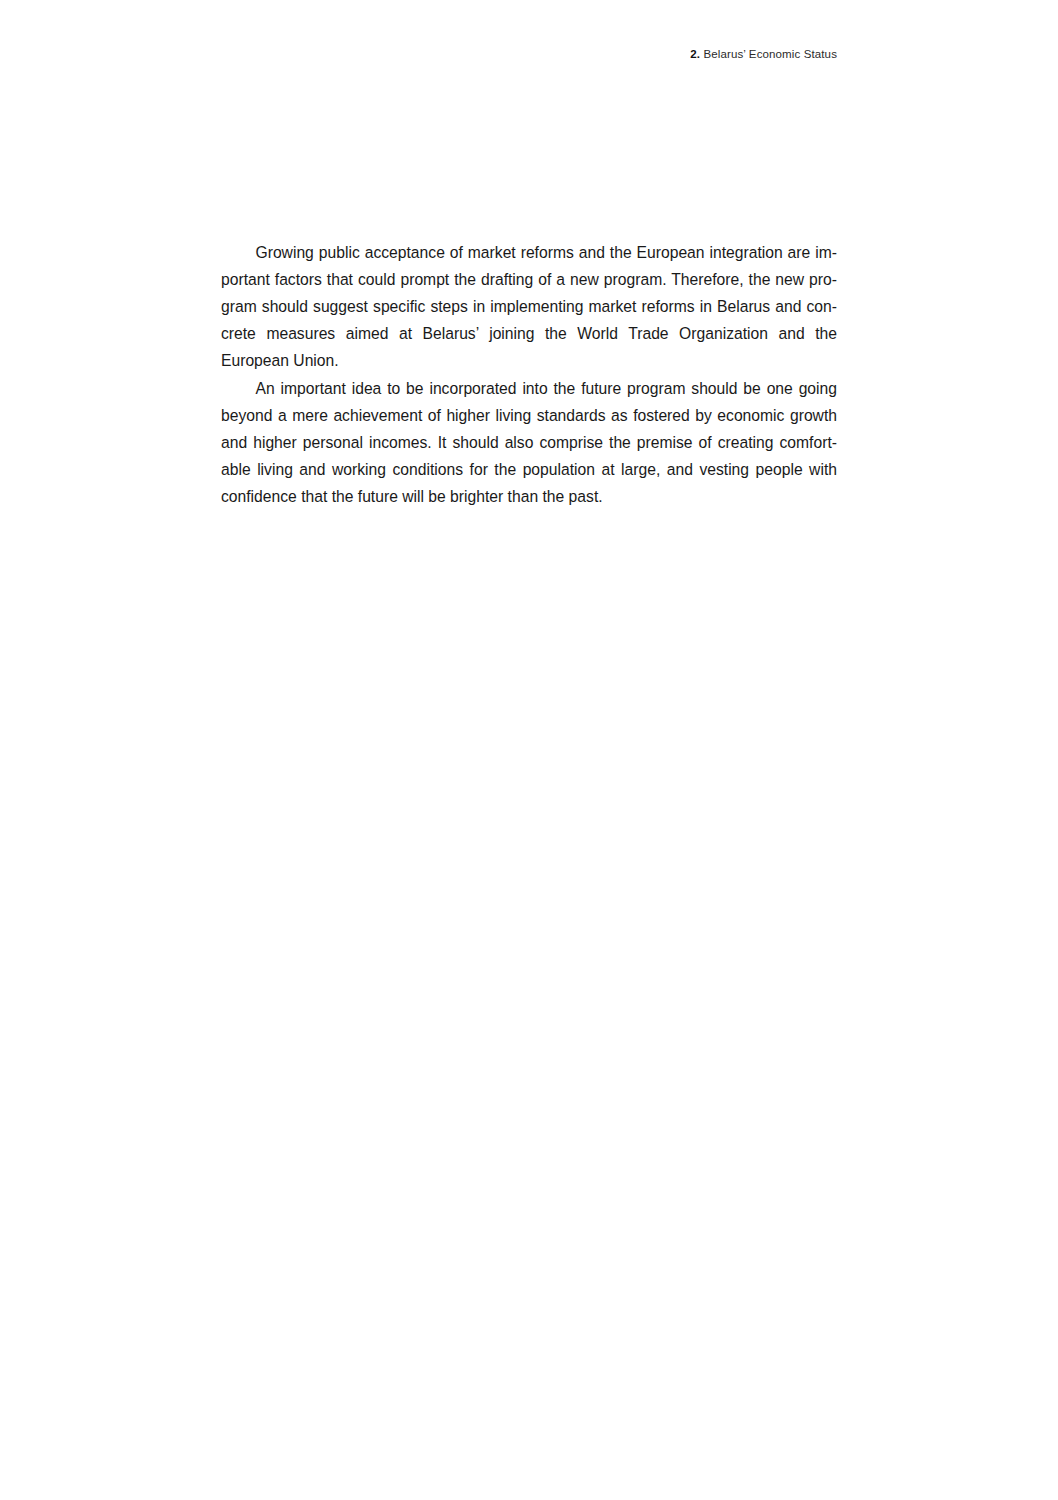2. Belarus’ Economic Status
Growing public acceptance of market reforms and the European integration are important factors that could prompt the drafting of a new program. Therefore, the new program should suggest specific steps in implementing market reforms in Belarus and concrete measures aimed at Belarus’ joining the World Trade Organization and the European Union.
An important idea to be incorporated into the future program should be one going beyond a mere achievement of higher living standards as fostered by economic growth and higher personal incomes. It should also comprise the premise of creating comfortable living and working conditions for the population at large, and vesting people with confidence that the future will be brighter than the past.